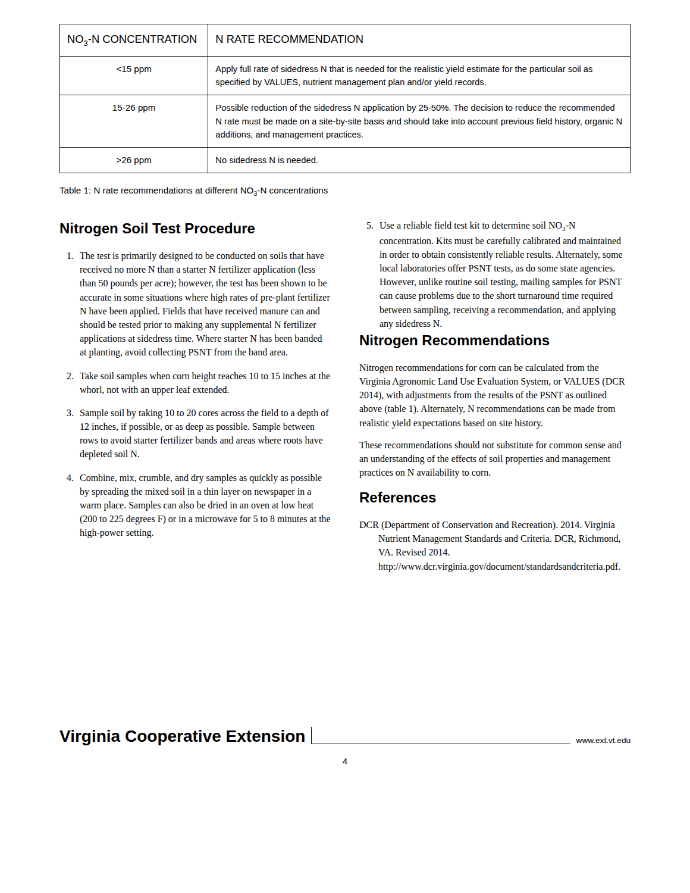| NO 3 -N CONCENTRATION | N RATE RECOMMENDATION |
| --- | --- |
| <15 ppm | Apply full rate of sidedress N that is needed for the realistic yield estimate for the particular soil as specified by VALUES, nutrient management plan and/or yield records. |
| 15-26 ppm | Possible reduction of the sidedress N application by 25-50%. The decision to reduce the recommended N rate must be made on a site-by-site basis and should take into account previous field history, organic N additions, and management practices. |
| >26 ppm | No sidedress N is needed. |
Table 1: N rate recommendations at different NO3-N concentrations
Nitrogen Soil Test Procedure
The test is primarily designed to be conducted on soils that have received no more N than a starter N fertilizer application (less than 50 pounds per acre); however, the test has been shown to be accurate in some situations where high rates of pre-plant fertilizer N have been applied. Fields that have received manure can and should be tested prior to making any supplemental N fertilizer applications at sidedress time. Where starter N has been banded at planting, avoid collecting PSNT from the band area.
Take soil samples when corn height reaches 10 to 15 inches at the whorl, not with an upper leaf extended.
Sample soil by taking 10 to 20 cores across the field to a depth of 12 inches, if possible, or as deep as possible. Sample between rows to avoid starter fertilizer bands and areas where roots have depleted soil N.
Combine, mix, crumble, and dry samples as quickly as possible by spreading the mixed soil in a thin layer on newspaper in a warm place. Samples can also be dried in an oven at low heat (200 to 225 degrees F) or in a microwave for 5 to 8 minutes at the high-power setting.
Use a reliable field test kit to determine soil NO3-N concentration. Kits must be carefully calibrated and maintained in order to obtain consistently reliable results. Alternately, some local laboratories offer PSNT tests, as do some state agencies. However, unlike routine soil testing, mailing samples for PSNT can cause problems due to the short turnaround time required between sampling, receiving a recommendation, and applying any sidedress N.
Nitrogen Recommendations
Nitrogen recommendations for corn can be calculated from the Virginia Agronomic Land Use Evaluation System, or VALUES (DCR 2014), with adjustments from the results of the PSNT as outlined above (table 1). Alternately, N recommendations can be made from realistic yield expectations based on site history.
These recommendations should not substitute for common sense and an understanding of the effects of soil properties and management practices on N availability to corn.
References
DCR (Department of Conservation and Recreation). 2014. Virginia Nutrient Management Standards and Criteria. DCR, Richmond, VA. Revised 2014. http://www.dcr.virginia.gov/document/standardsandcriteria.pdf.
Virginia Cooperative Extension www.ext.vt.edu
4